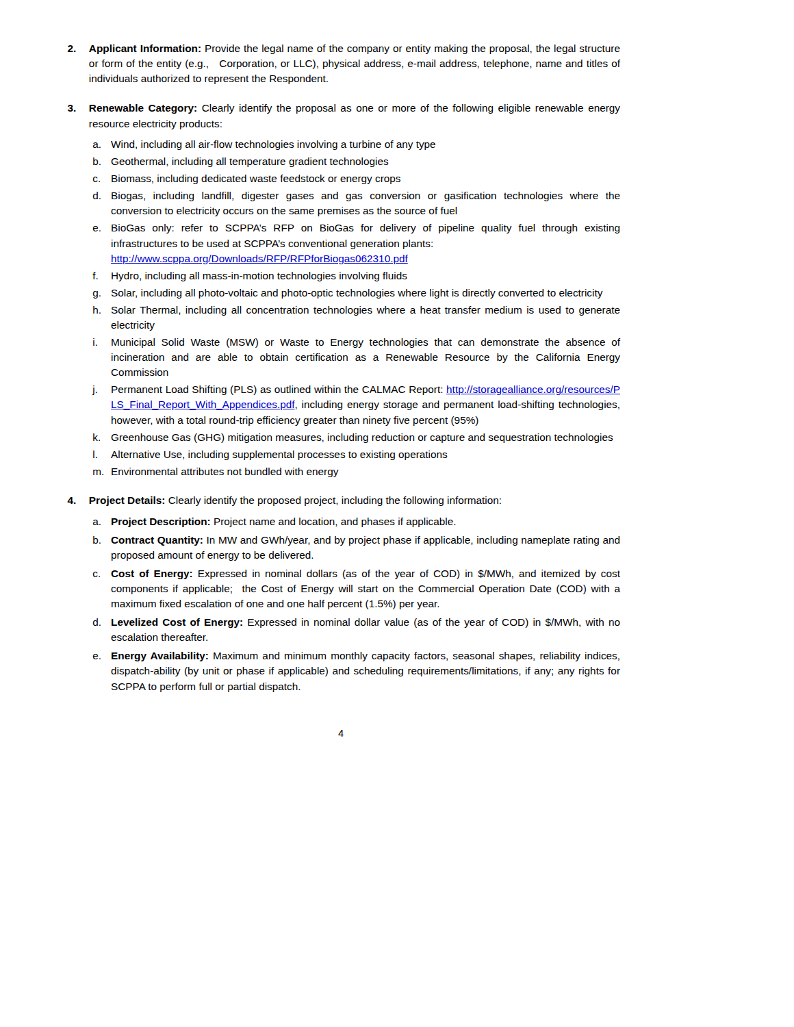Applicant Information: Provide the legal name of the company or entity making the proposal, the legal structure or form of the entity (e.g., Corporation, or LLC), physical address, e-mail address, telephone, name and titles of individuals authorized to represent the Respondent.
Renewable Category: Clearly identify the proposal as one or more of the following eligible renewable energy resource electricity products:
Wind, including all air-flow technologies involving a turbine of any type
Geothermal, including all temperature gradient technologies
Biomass, including dedicated waste feedstock or energy crops
Biogas, including landfill, digester gases and gas conversion or gasification technologies where the conversion to electricity occurs on the same premises as the source of fuel
BioGas only: refer to SCPPA’s RFP on BioGas for delivery of pipeline quality fuel through existing infrastructures to be used at SCPPA’s conventional generation plants:
http://www.scppa.org/Downloads/RFP/RFPforBiogas062310.pdf
Hydro, including all mass-in-motion technologies involving fluids
Solar, including all photo-voltaic and photo-optic technologies where light is directly converted to electricity
Solar Thermal, including all concentration technologies where a heat transfer medium is used to generate electricity
Municipal Solid Waste (MSW) or Waste to Energy technologies that can demonstrate the absence of incineration and are able to obtain certification as a Renewable Resource by the California Energy Commission
Permanent Load Shifting (PLS) as outlined within the CALMAC Report: http://storagealliance.org/resources/PLS_Final_Report_With_Appendices.pdf, including energy storage and permanent load-shifting technologies, however, with a total round-trip efficiency greater than ninety five percent (95%)
Greenhouse Gas (GHG) mitigation measures, including reduction or capture and sequestration technologies
Alternative Use, including supplemental processes to existing operations
Environmental attributes not bundled with energy
Project Details: Clearly identify the proposed project, including the following information:
Project Description: Project name and location, and phases if applicable.
Contract Quantity: In MW and GWh/year, and by project phase if applicable, including nameplate rating and proposed amount of energy to be delivered.
Cost of Energy: Expressed in nominal dollars (as of the year of COD) in $/MWh, and itemized by cost components if applicable; the Cost of Energy will start on the Commercial Operation Date (COD) with a maximum fixed escalation of one and one half percent (1.5%) per year.
Levelized Cost of Energy: Expressed in nominal dollar value (as of the year of COD) in $/MWh, with no escalation thereafter.
Energy Availability: Maximum and minimum monthly capacity factors, seasonal shapes, reliability indices, dispatch-ability (by unit or phase if applicable) and scheduling requirements/limitations, if any; any rights for SCPPA to perform full or partial dispatch.
4